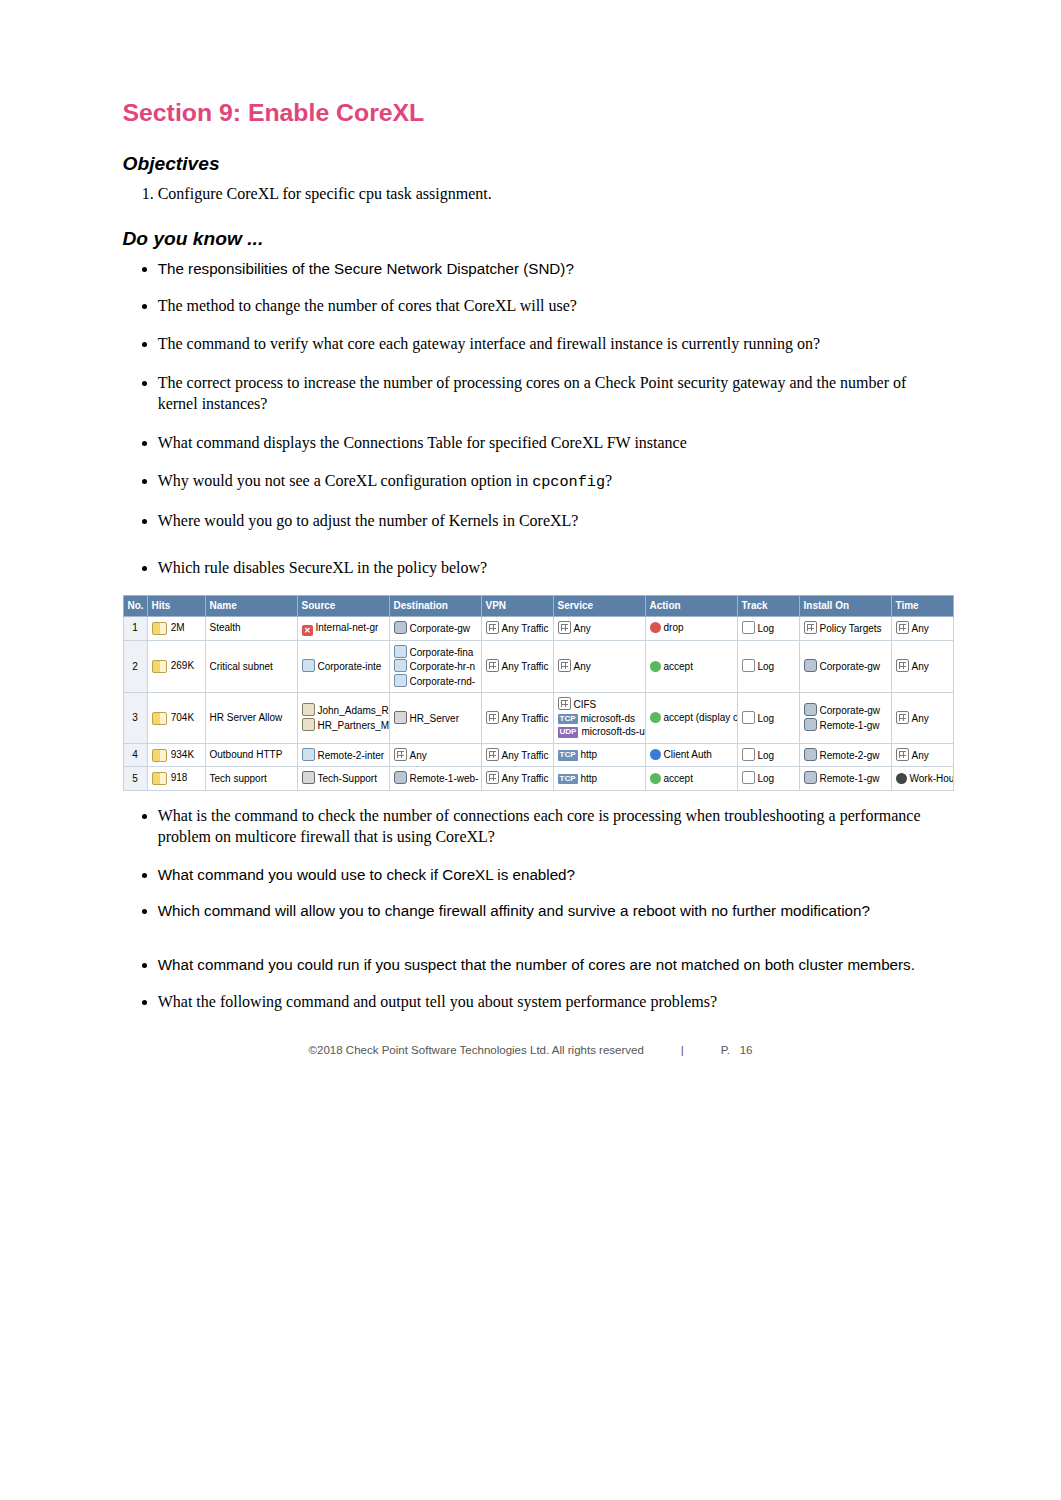Section 9: Enable CoreXL
Objectives
Configure CoreXL for specific cpu task assignment.
Do you know ...
The responsibilities of the Secure Network Dispatcher (SND)?
The method to change the number of cores that CoreXL will use?
The command to verify what core each gateway interface and firewall instance is currently running on?
The correct process to increase the number of processing cores on a Check Point security gateway and the number of kernel instances?
What command displays the Connections Table for specified CoreXL FW instance
Why would you not see a CoreXL configuration option in cpconfig?
Where would you go to adjust the number of Kernels in CoreXL?
Which rule disables SecureXL in the policy below?
| No. | Hits | Name | Source | Destination | VPN | Service | Action | Track | Install On | Time |
| --- | --- | --- | --- | --- | --- | --- | --- | --- | --- | --- |
| 1 | 2M | Stealth | ✕ Internal-net-gr | Corporate-gw | Any Traffic | Any | drop | Log | Policy Targets | Any |
| 2 | 269K | Critical subnet | Corporate-inte | Corporate-fina Corporate-hr-n Corporate-rnd- | Any Traffic | Any | accept | Log | Corporate-gw | Any |
| 3 | 704K | HR Server Allow | John_Adams_R HR_Partners_M | HR_Server | Any Traffic | CIFS TCP microsoft-ds UDP microsoft-ds-u | accept (display ca | Log | Corporate-gw Remote-1-gw | Any |
| 4 | 934K | Outbound HTTP | Remote-2-inter | Any | Any Traffic | TCP http | Client Auth | Log | Remote-2-gw | Any |
| 5 | 918 | Tech support | Tech-Support | Remote-1-web- | Any Traffic | TCP http | accept | Log | Remote-1-gw | Work-Hou |
What is the command to check the number of connections each core is processing when troubleshooting a performance problem on multicore firewall that is using CoreXL?
What command you would use to check if CoreXL is enabled?
Which command will allow you to change firewall affinity and survive a reboot with no further modification?
What command you could run if you suspect that the number of cores are not matched on both cluster members.
What the following command and output tell you about system performance problems?
©2018 Check Point Software Technologies Ltd. All rights reserved | P. 16